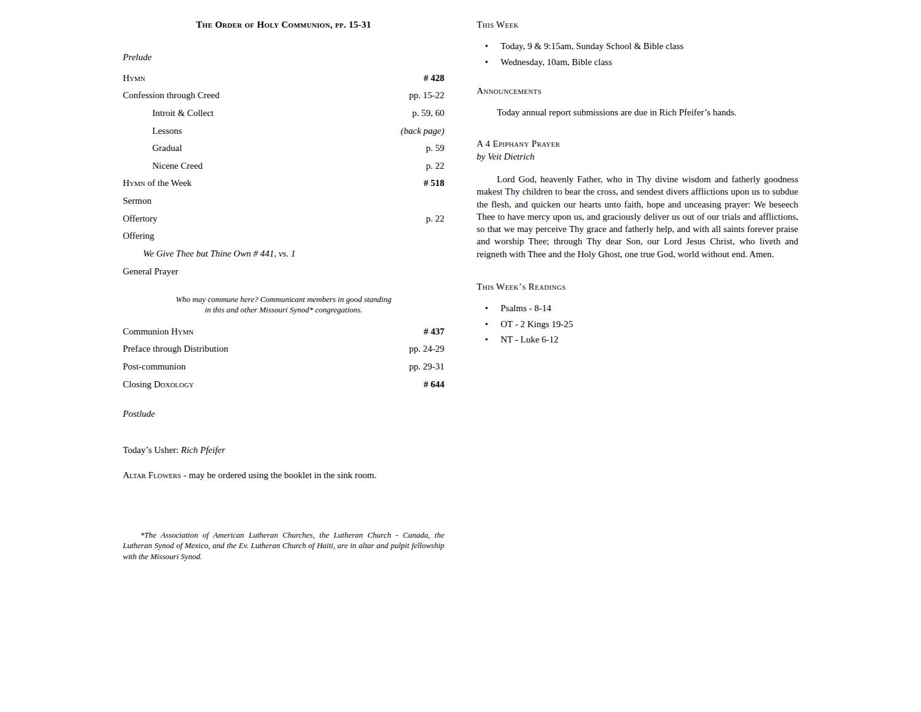The Order of Holy Communion, pp. 15-31
Prelude
| Hymn | # 428 |
| Confession through Creed | pp. 15-22 |
| Introit & Collect | p. 59, 60 |
| Lessons | (back page) |
| Gradual | p. 59 |
| Nicene Creed | p. 22 |
| Hymn of the Week | # 518 |
| Sermon | |
| Offertory | p. 22 |
| Offering | |
| We Give Thee but Thine Own # 441, vs. 1 |
| General Prayer | |
Who may commune here? Communicant members in good standing
in this and other Missouri Synod* congregations.
| Communion Hymn | # 437 |
| Preface through Distribution | pp. 24-29 |
| Post-communion | pp. 29-31 |
| Closing Doxology | # 644 |
Postlude
Today’s Usher: Rich Pfeifer
Altar Flowers - may be ordered using the booklet in the sink room.
*The Association of American Lutheran Churches, the Lutheran Church - Canada, the Lutheran Synod of Mexico, and the Ev. Lutheran Church of Haiti, are in altar and pulpit fellowship with the Missouri Synod.
This Week
Today, 9 & 9:15am, Sunday School & Bible class
Wednesday, 10am, Bible class
Announcements
Today annual report submissions are due in Rich Pfeifer’s hands.
A 4 Epiphany Prayer
by Veit Dietrich
Lord God, heavenly Father, who in Thy divine wisdom and fatherly goodness makest Thy children to bear the cross, and sendest divers afflictions upon us to subdue the flesh, and quicken our hearts unto faith, hope and unceasing prayer: We beseech Thee to have mercy upon us, and graciously deliver us out of our trials and afflictions, so that we may perceive Thy grace and fatherly help, and with all saints forever praise and worship Thee; through Thy dear Son, our Lord Jesus Christ, who liveth and reigneth with Thee and the Holy Ghost, one true God, world without end. Amen.
This Week’s Readings
Psalms - 8-14
OT - 2 Kings 19-25
NT - Luke 6-12